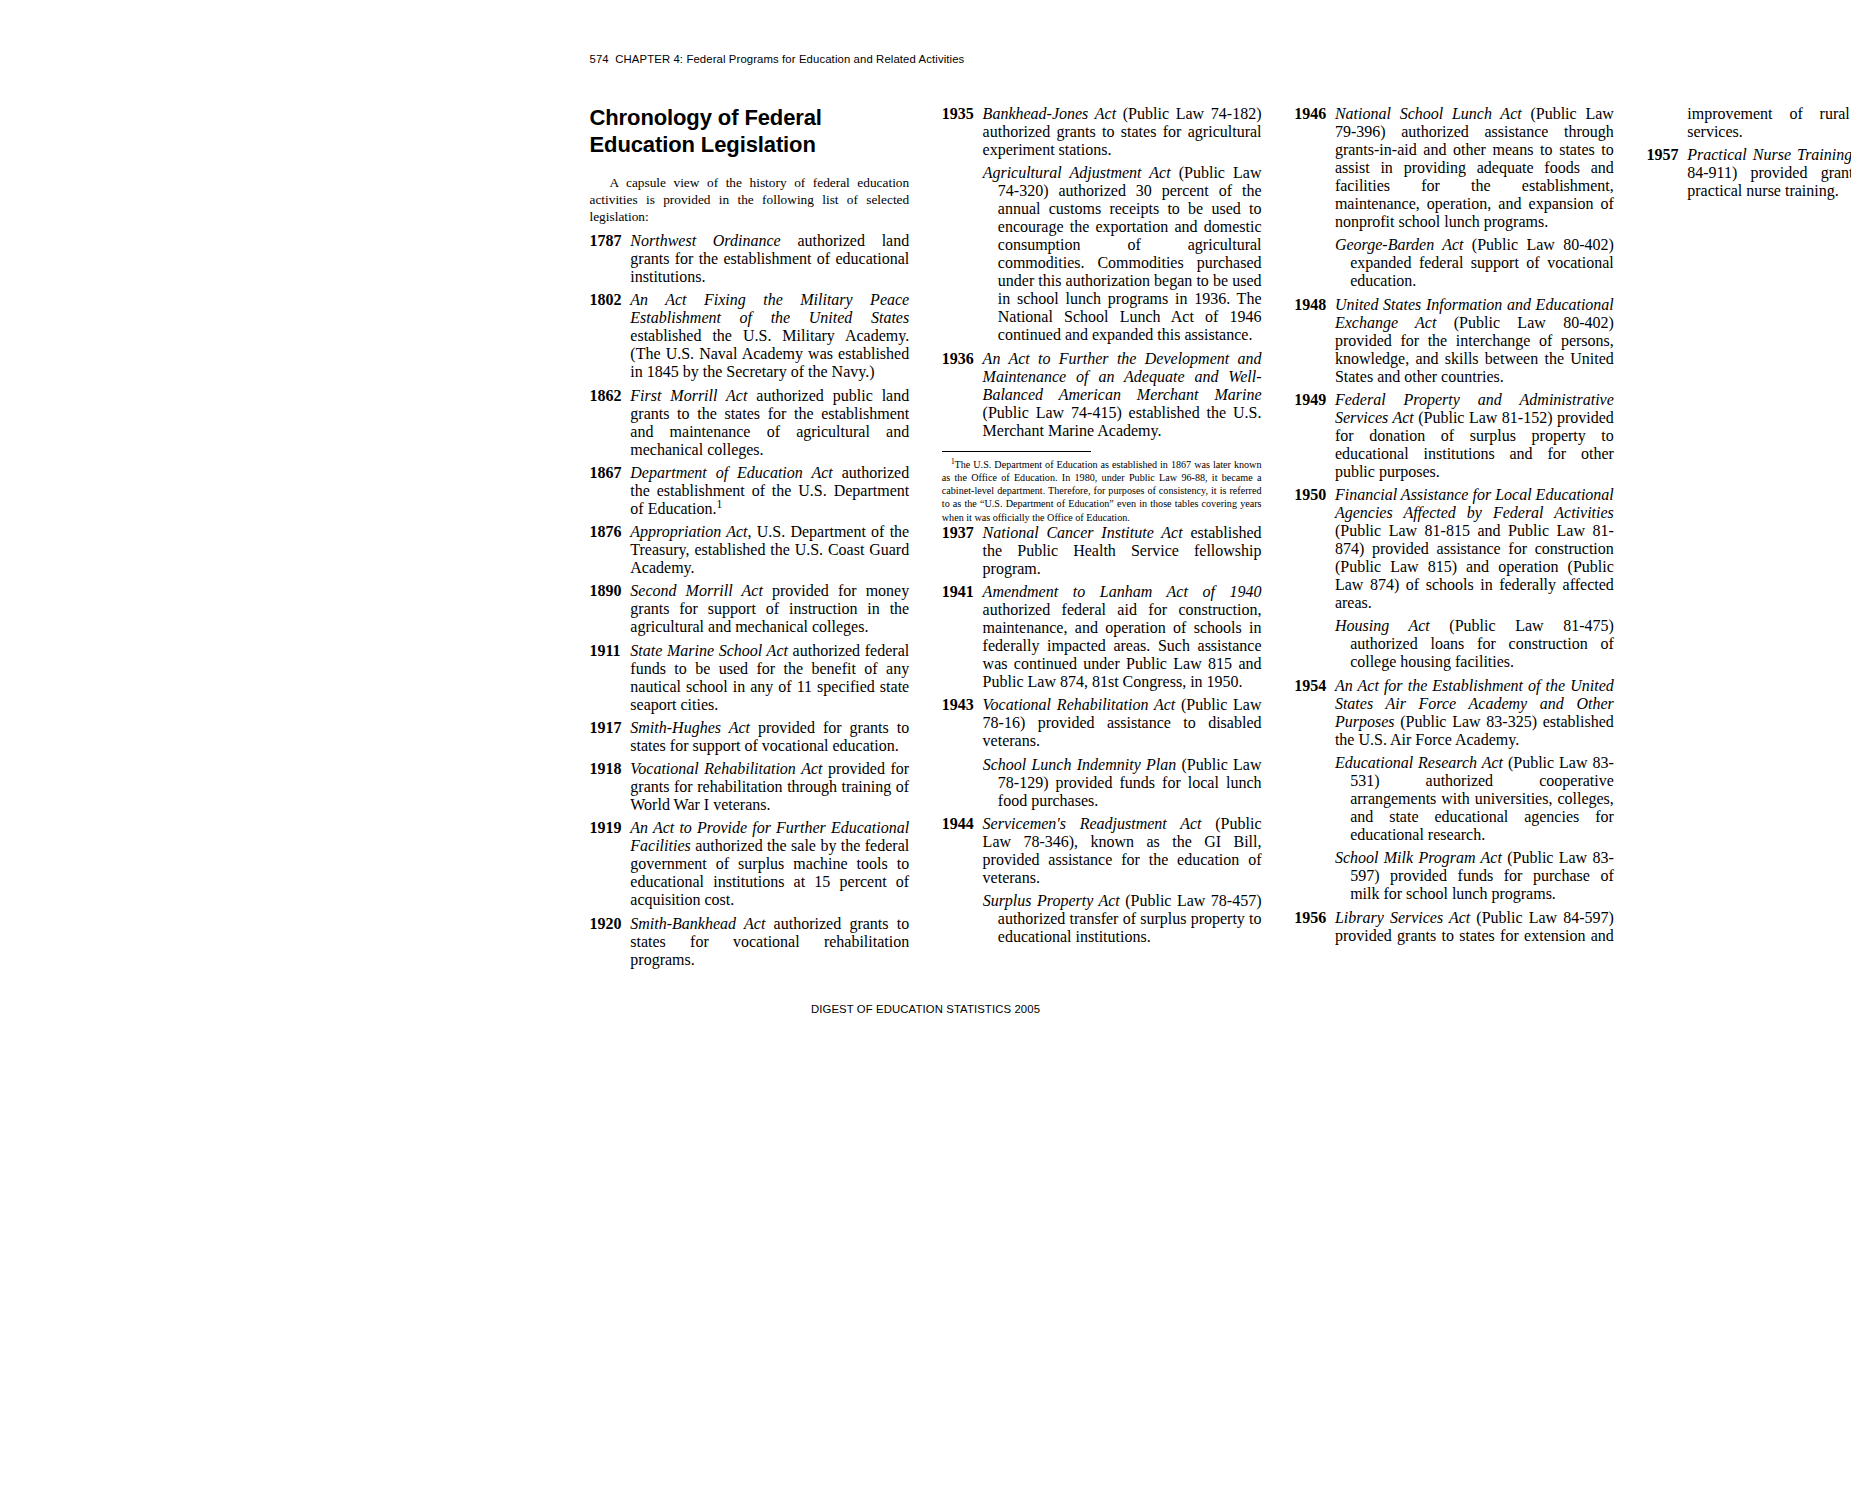574 CHAPTER 4: Federal Programs for Education and Related Activities
Chronology of Federal Education Legislation
A capsule view of the history of federal education activities is provided in the following list of selected legislation:
1787 Northwest Ordinance authorized land grants for the establishment of educational institutions.
1802 An Act Fixing the Military Peace Establishment of the United States established the U.S. Military Academy. (The U.S. Naval Academy was established in 1845 by the Secretary of the Navy.)
1862 First Morrill Act authorized public land grants to the states for the establishment and maintenance of agricultural and mechanical colleges.
1867 Department of Education Act authorized the establishment of the U.S. Department of Education.1
1876 Appropriation Act, U.S. Department of the Treasury, established the U.S. Coast Guard Academy.
1890 Second Morrill Act provided for money grants for support of instruction in the agricultural and mechanical colleges.
1911 State Marine School Act authorized federal funds to be used for the benefit of any nautical school in any of 11 specified state seaport cities.
1917 Smith-Hughes Act provided for grants to states for support of vocational education.
1918 Vocational Rehabilitation Act provided for grants for rehabilitation through training of World War I veterans.
1919 An Act to Provide for Further Educational Facilities authorized the sale by the federal government of surplus machine tools to educational institutions at 15 percent of acquisition cost.
1920 Smith-Bankhead Act authorized grants to states for vocational rehabilitation programs.
1935 Bankhead-Jones Act (Public Law 74-182) authorized grants to states for agricultural experiment stations.
Agricultural Adjustment Act (Public Law 74-320) authorized 30 percent of the annual customs receipts to be used to encourage the exportation and domestic consumption of agricultural commodities. Commodities purchased under this authorization began to be used in school lunch programs in 1936. The National School Lunch Act of 1946 continued and expanded this assistance.
1936 An Act to Further the Development and Maintenance of an Adequate and Well-Balanced American Merchant Marine (Public Law 74-415) established the U.S. Merchant Marine Academy.
1The U.S. Department of Education as established in 1867 was later known as the Office of Education. In 1980, under Public Law 96-88, it became a cabinet-level department. Therefore, for purposes of consistency, it is referred to as the “U.S. Department of Education” even in those tables covering years when it was officially the Office of Education.
1937 National Cancer Institute Act established the Public Health Service fellowship program.
1941 Amendment to Lanham Act of 1940 authorized federal aid for construction, maintenance, and operation of schools in federally impacted areas. Such assistance was continued under Public Law 815 and Public Law 874, 81st Congress, in 1950.
1943 Vocational Rehabilitation Act (Public Law 78-16) provided assistance to disabled veterans.
School Lunch Indemnity Plan (Public Law 78-129) provided funds for local lunch food purchases.
1944 Servicemen's Readjustment Act (Public Law 78-346), known as the GI Bill, provided assistance for the education of veterans.
Surplus Property Act (Public Law 78-457) authorized transfer of surplus property to educational institutions.
1946 National School Lunch Act (Public Law 79-396) authorized assistance through grants-in-aid and other means to states to assist in providing adequate foods and facilities for the establishment, maintenance, operation, and expansion of nonprofit school lunch programs.
George-Barden Act (Public Law 80-402) expanded federal support of vocational education.
1948 United States Information and Educational Exchange Act (Public Law 80-402) provided for the interchange of persons, knowledge, and skills between the United States and other countries.
1949 Federal Property and Administrative Services Act (Public Law 81-152) provided for donation of surplus property to educational institutions and for other public purposes.
1950 Financial Assistance for Local Educational Agencies Affected by Federal Activities (Public Law 81-815 and Public Law 81-874) provided assistance for construction (Public Law 815) and operation (Public Law 874) of schools in federally affected areas.
Housing Act (Public Law 81-475) authorized loans for construction of college housing facilities.
1954 An Act for the Establishment of the United States Air Force Academy and Other Purposes (Public Law 83-325) established the U.S. Air Force Academy.
Educational Research Act (Public Law 83-531) authorized cooperative arrangements with universities, colleges, and state educational agencies for educational research.
School Milk Program Act (Public Law 83-597) provided funds for purchase of milk for school lunch programs.
1956 Library Services Act (Public Law 84-597) provided grants to states for extension and improvement of rural public library services.
1957 Practical Nurse Training Act (Public Law 84-911) provided grants to states for practical nurse training.
DIGEST OF EDUCATION STATISTICS 2005